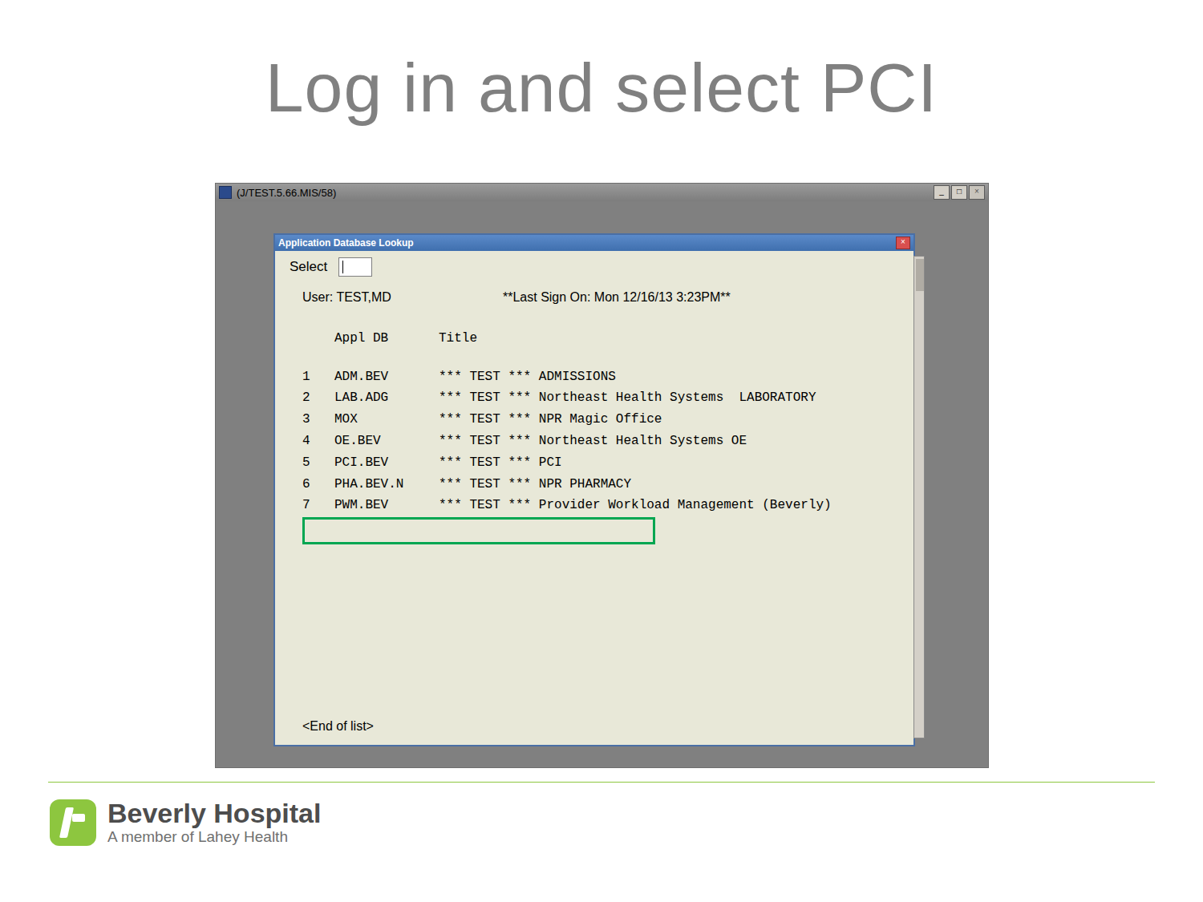Log in and select PCI
(J/TEST.5.66.MIS/58)
_□×
Application Database Lookup
×
Select
User: TEST,MD
**Last Sign On: Mon 12/16/13 3:23PM**
Appl DB
Title
| 1 | ADM.BEV | *** TEST *** ADMISSIONS |
| 2 | LAB.ADG | *** TEST *** Northeast Health Systems LABORATORY |
| 3 | MOX | *** TEST *** NPR Magic Office |
| 4 | OE.BEV | *** TEST *** Northeast Health Systems OE |
| 5 | PCI.BEV | *** TEST *** PCI |
| 6 | PHA.BEV.N | *** TEST *** NPR PHARMACY |
| 7 | PWM.BEV | *** TEST *** Provider Workload Management (Beverly) |
<End of list>
Beverly Hospital
A member of Lahey Health